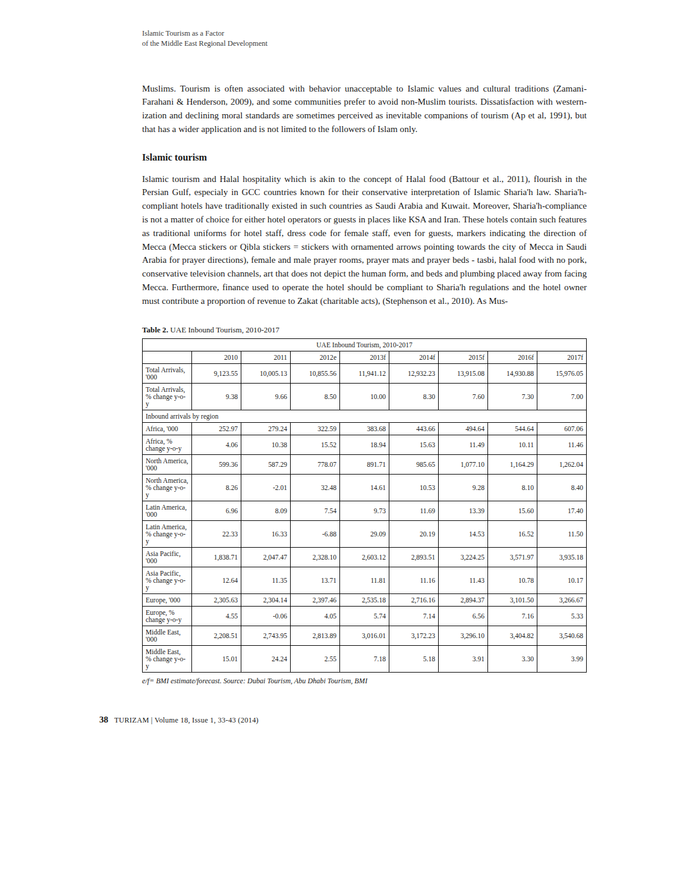Islamic Tourism as a Factor
of the Middle East Regional Development
Muslims. Tourism is often associated with behavior unacceptable to Islamic values and cultural traditions (Zamani-Farahani & Henderson, 2009), and some communities prefer to avoid non-Muslim tourists. Dissatisfaction with westernization and declining moral standards are sometimes perceived as inevitable companions of tourism (Ap et al, 1991), but that has a wider application and is not limited to the followers of Islam only.
Islamic tourism
Islamic tourism and Halal hospitality which is akin to the concept of Halal food (Battour et al., 2011), flourish in the Persian Gulf, especialy in GCC countries known for their conservative interpretation of Islamic Sharia'h law. Sharia'h-compliant hotels have traditionally existed in such countries as Saudi Arabia and Kuwait. Moreover, Sharia'h-compliance is not a matter of choice for either hotel operators or guests in places like KSA and Iran. These hotels contain such features as traditional uniforms for hotel staff, dress code for female staff, even for guests, markers indicating the direction of Mecca (Mecca stickers or Qibla stickers = stickers with ornamented arrows pointing towards the city of Mecca in Saudi Arabia for prayer directions), female and male prayer rooms, prayer mats and prayer beds - tasbi, halal food with no pork, conservative television channels, art that does not depict the human form, and beds and plumbing placed away from facing Mecca. Furthermore, finance used to operate the hotel should be compliant to Sharia'h regulations and the hotel owner must contribute a proportion of revenue to Zakat (charitable acts), (Stephenson et al., 2010). As Mus-
Table 2. UAE Inbound Tourism, 2010-2017
| UAE Inbound Tourism, 2010-2017 |
| --- |
| | 2010 | 2011 | 2012e | 2013f | 2014f | 2015f | 2016f | 2017f |
| Total Arrivals, '000 | 9,123.55 | 10,005.13 | 10,855.56 | 11,941.12 | 12,932.23 | 13,915.08 | 14,930.88 | 15,976.05 |
| Total Arrivals, % change y-o-y | 9.38 | 9.66 | 8.50 | 10.00 | 8.30 | 7.60 | 7.30 | 7.00 |
| Inbound arrivals by region |
| Africa, '000 | 252.97 | 279.24 | 322.59 | 383.68 | 443.66 | 494.64 | 544.64 | 607.06 |
| Africa, % change y-o-y | 4.06 | 10.38 | 15.52 | 18.94 | 15.63 | 11.49 | 10.11 | 11.46 |
| North America, '000 | 599.36 | 587.29 | 778.07 | 891.71 | 985.65 | 1,077.10 | 1,164.29 | 1,262.04 |
| North America, % change y-o-y | 8.26 | -2.01 | 32.48 | 14.61 | 10.53 | 9.28 | 8.10 | 8.40 |
| Latin America, '000 | 6.96 | 8.09 | 7.54 | 9.73 | 11.69 | 13.39 | 15.60 | 17.40 |
| Latin America, % change y-o-y | 22.33 | 16.33 | -6.88 | 29.09 | 20.19 | 14.53 | 16.52 | 11.50 |
| Asia Pacific, '000 | 1,838.71 | 2,047.47 | 2,328.10 | 2,603.12 | 2,893.51 | 3,224.25 | 3,571.97 | 3,935.18 |
| Asia Pacific, % change y-o-y | 12.64 | 11.35 | 13.71 | 11.81 | 11.16 | 11.43 | 10.78 | 10.17 |
| Europe, '000 | 2,305.63 | 2,304.14 | 2,397.46 | 2,535.18 | 2,716.16 | 2,894.37 | 3,101.50 | 3,266.67 |
| Europe, % change y-o-y | 4.55 | -0.06 | 4.05 | 5.74 | 7.14 | 6.56 | 7.16 | 5.33 |
| Middle East, '000 | 2,208.51 | 2,743.95 | 2,813.89 | 3,016.01 | 3,172.23 | 3,296.10 | 3,404.82 | 3,540.68 |
| Middle East, % change y-o-y | 15.01 | 24.24 | 2.55 | 7.18 | 5.18 | 3.91 | 3.30 | 3.99 |
e/f= BMI estimate/forecast. Source: Dubai Tourism, Abu Dhabi Tourism, BMI
38 TURIZAM | Volume 18, Issue 1, 33-43 (2014)